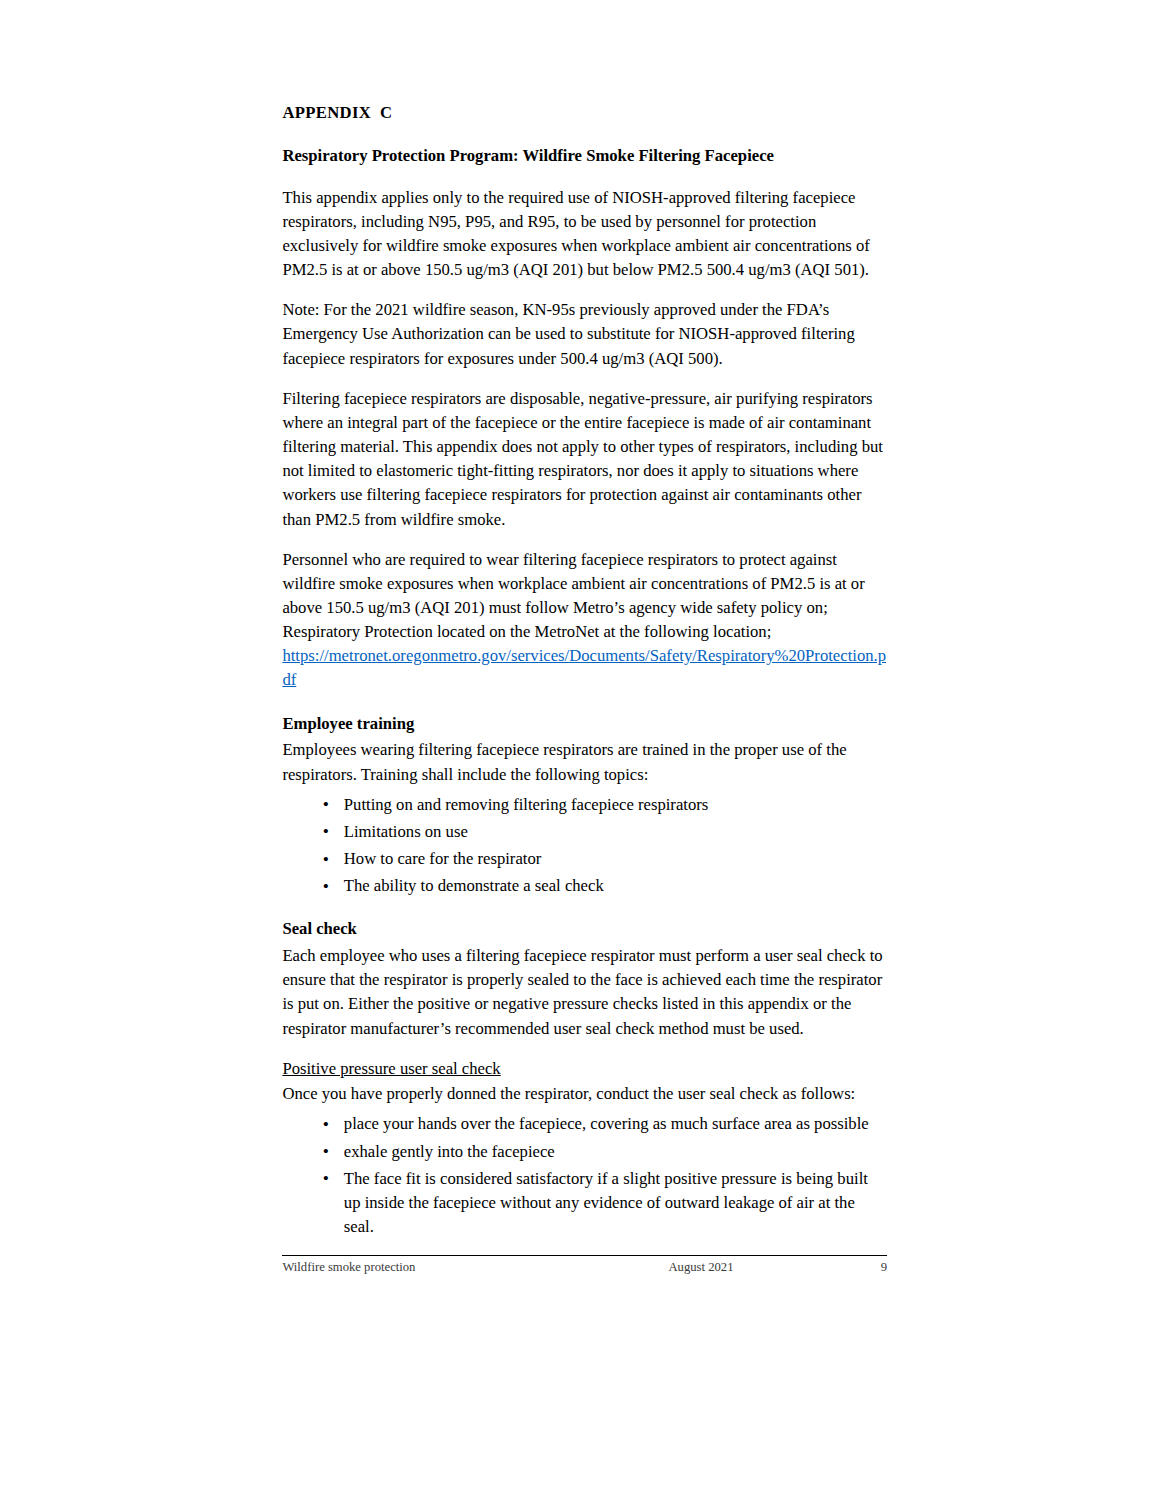APPENDIX C
Respiratory Protection Program: Wildfire Smoke Filtering Facepiece
This appendix applies only to the required use of NIOSH-approved filtering facepiece respirators, including N95, P95, and R95, to be used by personnel for protection exclusively for wildfire smoke exposures when workplace ambient air concentrations of PM2.5 is at or above 150.5 ug/m3 (AQI 201) but below PM2.5 500.4 ug/m3 (AQI 501).
Note: For the 2021 wildfire season, KN-95s previously approved under the FDA’s Emergency Use Authorization can be used to substitute for NIOSH-approved filtering facepiece respirators for exposures under 500.4 ug/m3 (AQI 500).
Filtering facepiece respirators are disposable, negative-pressure, air purifying respirators where an integral part of the facepiece or the entire facepiece is made of air contaminant filtering material. This appendix does not apply to other types of respirators, including but not limited to elastomeric tight-fitting respirators, nor does it apply to situations where workers use filtering facepiece respirators for protection against air contaminants other than PM2.5 from wildfire smoke.
Personnel who are required to wear filtering facepiece respirators to protect against wildfire smoke exposures when workplace ambient air concentrations of PM2.5 is at or above 150.5 ug/m3 (AQI 201) must follow Metro’s agency wide safety policy on; Respiratory Protection located on the MetroNet at the following location;
https://metronet.oregonmetro.gov/services/Documents/Safety/Respiratory%20Protection.pdf
Employee training
Employees wearing filtering facepiece respirators are trained in the proper use of the respirators. Training shall include the following topics:
Putting on and removing filtering facepiece respirators
Limitations on use
How to care for the respirator
The ability to demonstrate a seal check
Seal check
Each employee who uses a filtering facepiece respirator must perform a user seal check to ensure that the respirator is properly sealed to the face is achieved each time the respirator is put on. Either the positive or negative pressure checks listed in this appendix or the respirator manufacturer’s recommended user seal check method must be used.
Positive pressure user seal check
Once you have properly donned the respirator, conduct the user seal check as follows:
place your hands over the facepiece, covering as much surface area as possible
exhale gently into the facepiece
The face fit is considered satisfactory if a slight positive pressure is being built up inside the facepiece without any evidence of outward leakage of air at the seal.
Wildfire smoke protection August 2021 9